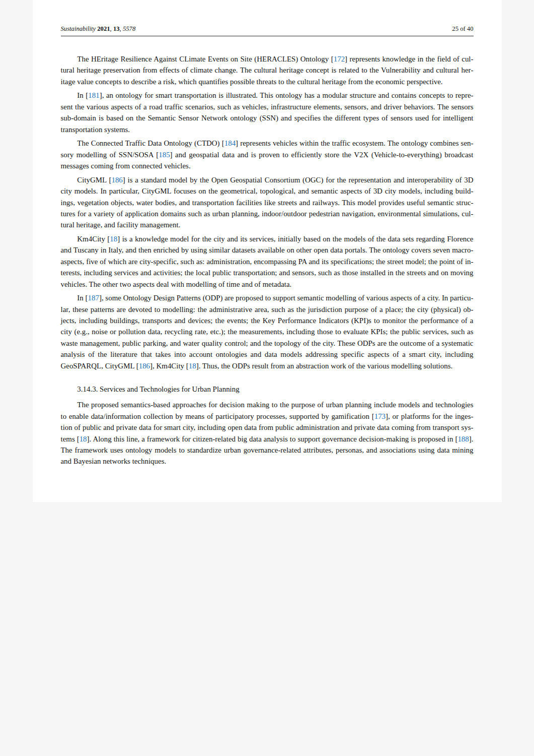Sustainability 2021, 13, 5578 25 of 40
The HEritage Resilience Against CLimate Events on Site (HERACLES) Ontology [172] represents knowledge in the field of cultural heritage preservation from effects of climate change. The cultural heritage concept is related to the Vulnerability and cultural heritage value concepts to describe a risk, which quantifies possible threats to the cultural heritage from the economic perspective.
In [181], an ontology for smart transportation is illustrated. This ontology has a modular structure and contains concepts to represent the various aspects of a road traffic scenarios, such as vehicles, infrastructure elements, sensors, and driver behaviors. The sensors sub-domain is based on the Semantic Sensor Network ontology (SSN) and specifies the different types of sensors used for intelligent transportation systems.
The Connected Traffic Data Ontology (CTDO) [184] represents vehicles within the traffic ecosystem. The ontology combines sensory modelling of SSN/SOSA [185] and geospatial data and is proven to efficiently store the V2X (Vehicle-to-everything) broadcast messages coming from connected vehicles.
CityGML [186] is a standard model by the Open Geospatial Consortium (OGC) for the representation and interoperability of 3D city models. In particular, CityGML focuses on the geometrical, topological, and semantic aspects of 3D city models, including buildings, vegetation objects, water bodies, and transportation facilities like streets and railways. This model provides useful semantic structures for a variety of application domains such as urban planning, indoor/outdoor pedestrian navigation, environmental simulations, cultural heritage, and facility management.
Km4City [18] is a knowledge model for the city and its services, initially based on the models of the data sets regarding Florence and Tuscany in Italy, and then enriched by using similar datasets available on other open data portals. The ontology covers seven macro-aspects, five of which are city-specific, such as: administration, encompassing PA and its specifications; the street model; the point of interests, including services and activities; the local public transportation; and sensors, such as those installed in the streets and on moving vehicles. The other two aspects deal with modelling of time and of metadata.
In [187], some Ontology Design Patterns (ODP) are proposed to support semantic modelling of various aspects of a city. In particular, these patterns are devoted to modelling: the administrative area, such as the jurisdiction purpose of a place; the city (physical) objects, including buildings, transports and devices; the events; the Key Performance Indicators (KPI)s to monitor the performance of a city (e.g., noise or pollution data, recycling rate, etc.); the measurements, including those to evaluate KPIs; the public services, such as waste management, public parking, and water quality control; and the topology of the city. These ODPs are the outcome of a systematic analysis of the literature that takes into account ontologies and data models addressing specific aspects of a smart city, including GeoSPARQL, CityGML [186], Km4City [18]. Thus, the ODPs result from an abstraction work of the various modelling solutions.
3.14.3. Services and Technologies for Urban Planning
The proposed semantics-based approaches for decision making to the purpose of urban planning include models and technologies to enable data/information collection by means of participatory processes, supported by gamification [173], or platforms for the ingestion of public and private data for smart city, including open data from public administration and private data coming from transport systems [18]. Along this line, a framework for citizen-related big data analysis to support governance decision-making is proposed in [188]. The framework uses ontology models to standardize urban governance-related attributes, personas, and associations using data mining and Bayesian networks techniques.